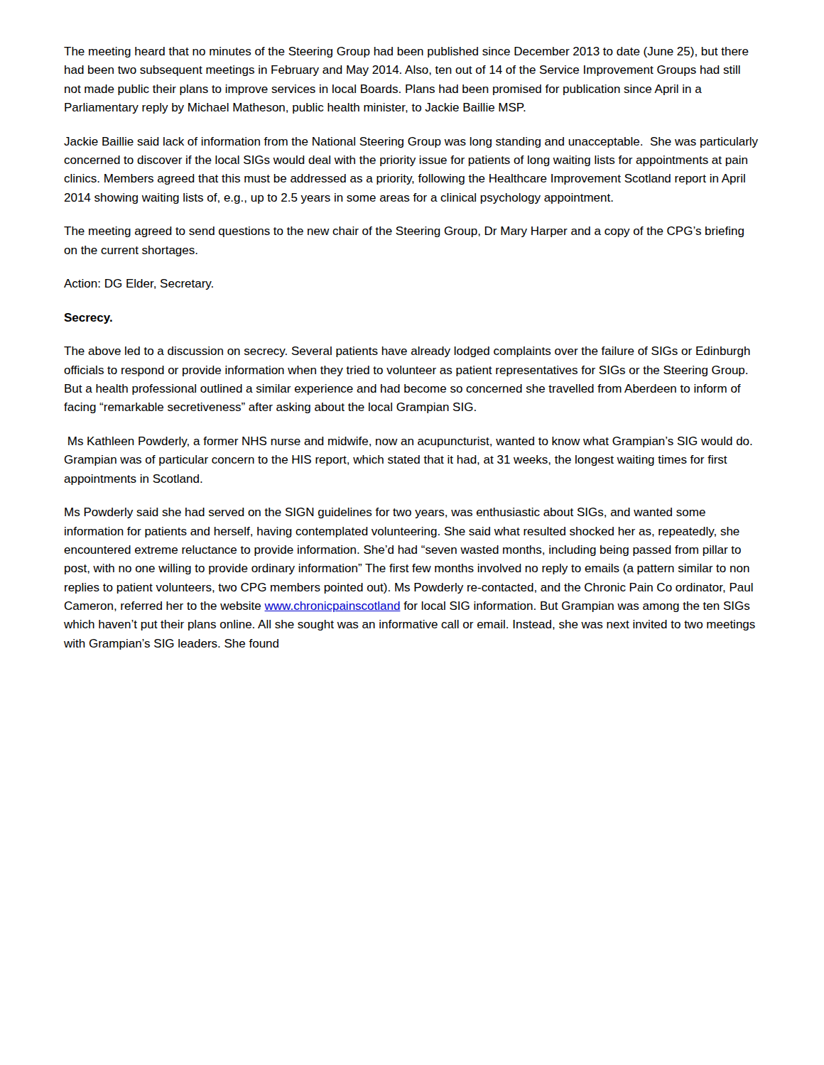The meeting heard that no minutes of the Steering Group had been published since December 2013 to date (June 25), but there had been two subsequent meetings in February and May 2014. Also, ten out of 14 of the Service Improvement Groups had still not made public their plans to improve services in local Boards. Plans had been promised for publication since April in a Parliamentary reply by Michael Matheson, public health minister, to Jackie Baillie MSP.
Jackie Baillie said lack of information from the National Steering Group was long standing and unacceptable. She was particularly concerned to discover if the local SIGs would deal with the priority issue for patients of long waiting lists for appointments at pain clinics. Members agreed that this must be addressed as a priority, following the Healthcare Improvement Scotland report in April 2014 showing waiting lists of, e.g., up to 2.5 years in some areas for a clinical psychology appointment.
The meeting agreed to send questions to the new chair of the Steering Group, Dr Mary Harper and a copy of the CPG’s briefing on the current shortages.
Action: DG Elder, Secretary.
Secrecy.
The above led to a discussion on secrecy. Several patients have already lodged complaints over the failure of SIGs or Edinburgh officials to respond or provide information when they tried to volunteer as patient representatives for SIGs or the Steering Group. But a health professional outlined a similar experience and had become so concerned she travelled from Aberdeen to inform of facing “remarkable secretiveness” after asking about the local Grampian SIG.
Ms Kathleen Powderly, a former NHS nurse and midwife, now an acupuncturist, wanted to know what Grampian’s SIG would do. Grampian was of particular concern to the HIS report, which stated that it had, at 31 weeks, the longest waiting times for first appointments in Scotland.
Ms Powderly said she had served on the SIGN guidelines for two years, was enthusiastic about SIGs, and wanted some information for patients and herself, having contemplated volunteering. She said what resulted shocked her as, repeatedly, she encountered extreme reluctance to provide information. She’d had “seven wasted months, including being passed from pillar to post, with no one willing to provide ordinary information” The first few months involved no reply to emails (a pattern similar to non replies to patient volunteers, two CPG members pointed out). Ms Powderly re-contacted, and the Chronic Pain Co ordinator, Paul Cameron, referred her to the website www.chronicpainscotland for local SIG information. But Grampian was among the ten SIGs which haven’t put their plans online. All she sought was an informative call or email. Instead, she was next invited to two meetings with Grampian’s SIG leaders. She found